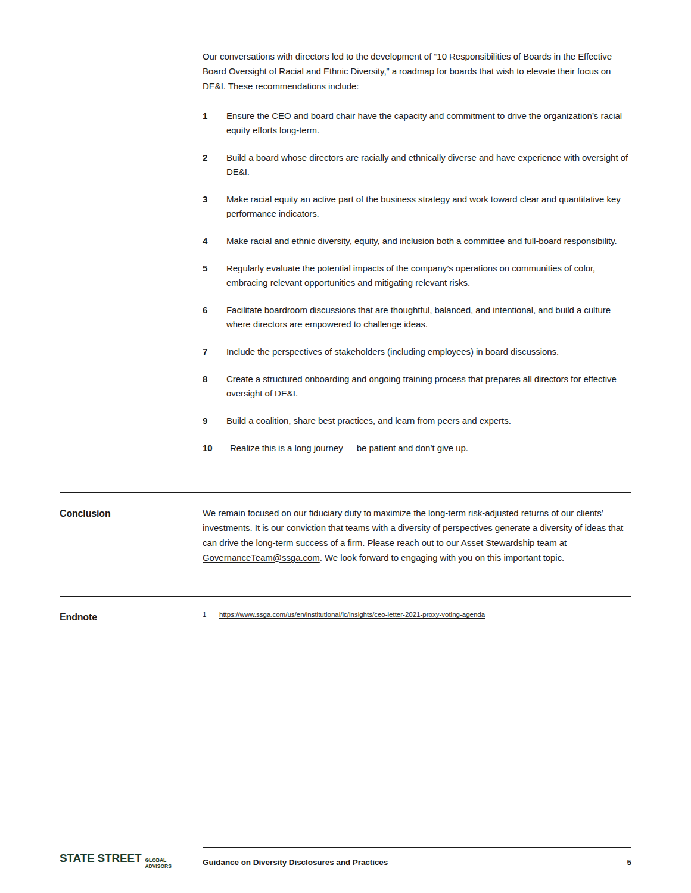Our conversations with directors led to the development of “10 Responsibilities of Boards in the Effective Board Oversight of Racial and Ethnic Diversity,” a roadmap for boards that wish to elevate their focus on DE&I. These recommendations include:
Ensure the CEO and board chair have the capacity and commitment to drive the organization’s racial equity efforts long-term.
Build a board whose directors are racially and ethnically diverse and have experience with oversight of DE&I.
Make racial equity an active part of the business strategy and work toward clear and quantitative key performance indicators.
Make racial and ethnic diversity, equity, and inclusion both a committee and full-board responsibility.
Regularly evaluate the potential impacts of the company’s operations on communities of color, embracing relevant opportunities and mitigating relevant risks.
Facilitate boardroom discussions that are thoughtful, balanced, and intentional, and build a culture where directors are empowered to challenge ideas.
Include the perspectives of stakeholders (including employees) in board discussions.
Create a structured onboarding and ongoing training process that prepares all directors for effective oversight of DE&I.
Build a coalition, share best practices, and learn from peers and experts.
Realize this is a long journey — be patient and don’t give up.
Conclusion
We remain focused on our fiduciary duty to maximize the long-term risk-adjusted returns of our clients’ investments. It is our conviction that teams with a diversity of perspectives generate a diversity of ideas that can drive the long-term success of a firm. Please reach out to our Asset Stewardship team at GovernanceTeam@ssga.com. We look forward to engaging with you on this important topic.
Endnote
1 https://www.ssga.com/us/en/institutional/ic/insights/ceo-letter-2021-proxy-voting-agenda
STATE STREET GLOBAL
ADVISORS
Guidance on Diversity Disclosures and Practices 5